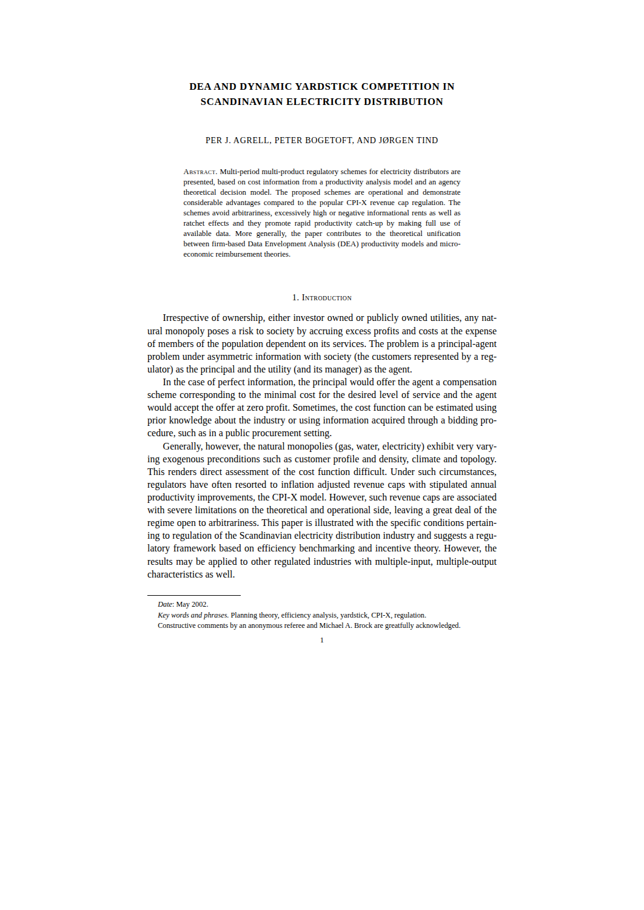DEA and Dynamic Yardstick Competition in
Scandinavian Electricity Distribution
Per J. Agrell, Peter Bogetoft, and Jørgen Tind
Abstract. Multi-period multi-product regulatory schemes for electricity distributors are presented, based on cost information from a productivity analysis model and an agency theoretical decision model. The proposed schemes are operational and demonstrate considerable advantages compared to the popular CPI-X revenue cap regulation. The schemes avoid arbitrariness, excessively high or negative informational rents as well as ratchet effects and they promote rapid productivity catch-up by making full use of available data. More generally, the paper contributes to the theoretical unification between firm-based Data Envelopment Analysis (DEA) productivity models and micro-economic reimbursement theories.
1. Introduction
Irrespective of ownership, either investor owned or publicly owned utilities, any natural monopoly poses a risk to society by accruing excess profits and costs at the expense of members of the population dependent on its services. The problem is a principal-agent problem under asymmetric information with society (the customers represented by a regulator) as the principal and the utility (and its manager) as the agent.
In the case of perfect information, the principal would offer the agent a compensation scheme corresponding to the minimal cost for the desired level of service and the agent would accept the offer at zero profit. Sometimes, the cost function can be estimated using prior knowledge about the industry or using information acquired through a bidding procedure, such as in a public procurement setting.
Generally, however, the natural monopolies (gas, water, electricity) exhibit very varying exogenous preconditions such as customer profile and density, climate and topology. This renders direct assessment of the cost function difficult. Under such circumstances, regulators have often resorted to inflation adjusted revenue caps with stipulated annual productivity improvements, the CPI-X model. However, such revenue caps are associated with severe limitations on the theoretical and operational side, leaving a great deal of the regime open to arbitrariness. This paper is illustrated with the specific conditions pertaining to regulation of the Scandinavian electricity distribution industry and suggests a regulatory framework based on efficiency benchmarking and incentive theory. However, the results may be applied to other regulated industries with multiple-input, multiple-output characteristics as well.
Date: May 2002.
Key words and phrases. Planning theory, efficiency analysis, yardstick, CPI-X, regulation.
Constructive comments by an anonymous referee and Michael A. Brock are greatfully acknowledged.
1